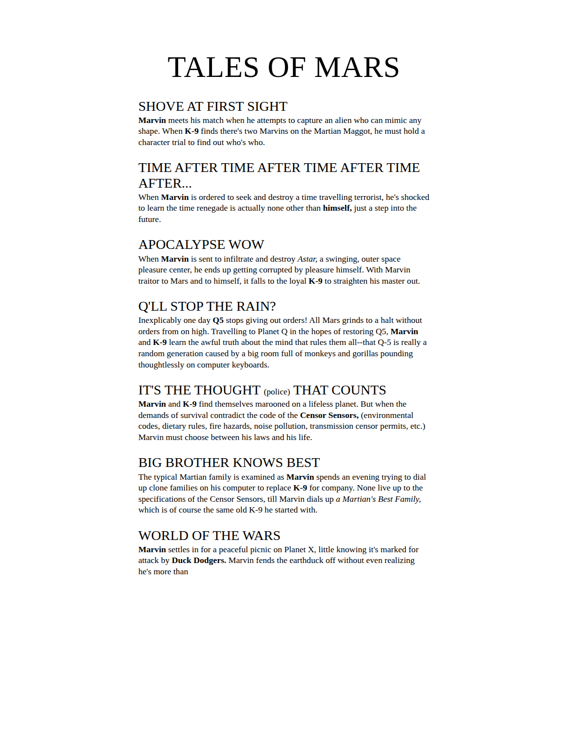TALES OF MARS
SHOVE AT FIRST SIGHT
Marvin meets his match when he attempts to capture an alien who can mimic any shape. When K-9 finds there's two Marvins on the Martian Maggot, he must hold a character trial to find out who's who.
TIME AFTER TIME AFTER TIME AFTER TIME AFTER...
When Marvin is ordered to seek and destroy a time travelling terrorist, he's shocked to learn the time renegade is actually none other than himself, just a step into the future.
APOCALYPSE WOW
When Marvin is sent to infiltrate and destroy Astar, a swinging, outer space pleasure center, he ends up getting corrupted by pleasure himself. With Marvin traitor to Mars and to himself, it falls to the loyal K-9 to straighten his master out.
Q'LL STOP THE RAIN?
Inexplicably one day Q5 stops giving out orders! All Mars grinds to a halt without orders from on high. Travelling to Planet Q in the hopes of restoring Q5, Marvin and K-9 learn the awful truth about the mind that rules them all--that Q-5 is really a random generation caused by a big room full of monkeys and gorillas pounding thoughtlessly on computer keyboards.
IT'S THE THOUGHT (police) THAT COUNTS
Marvin and K-9 find themselves marooned on a lifeless planet. But when the demands of survival contradict the code of the Censor Sensors, (environmental codes, dietary rules, fire hazards, noise pollution, transmission censor permits, etc.) Marvin must choose between his laws and his life.
BIG BROTHER KNOWS BEST
The typical Martian family is examined as Marvin spends an evening trying to dial up clone families on his computer to replace K-9 for company. None live up to the specifications of the Censor Sensors, till Marvin dials up a Martian's Best Family, which is of course the same old K-9 he started with.
WORLD OF THE WARS
Marvin settles in for a peaceful picnic on Planet X, little knowing it's marked for attack by Duck Dodgers. Marvin fends the earthduck off without even realizing he's more than